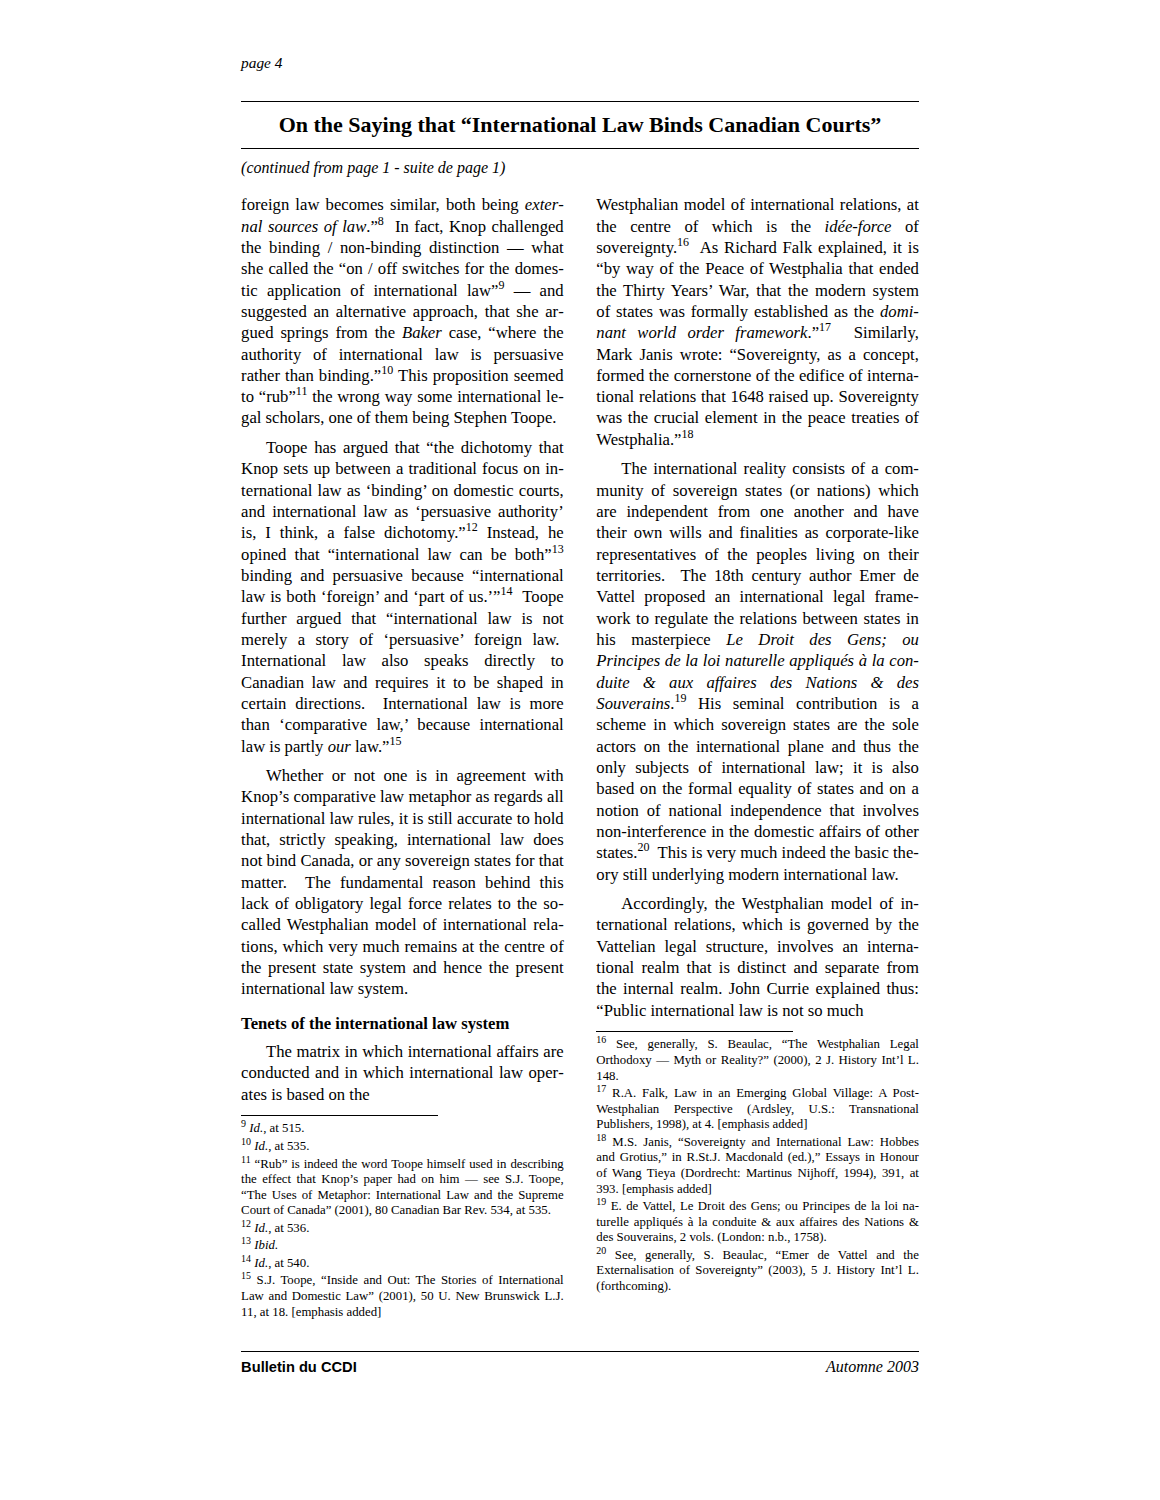page 4
On the Saying that “International Law Binds Canadian Courts”
(continued from page 1 - suite de page 1)
foreign law becomes similar, both being external sources of law.”8 In fact, Knop challenged the binding / non-binding distinction — what she called the “on / off switches for the domestic application of international law”9 — and suggested an alternative approach, that she argued springs from the Baker case, “where the authority of international law is persuasive rather than binding.”10 This proposition seemed to “rub”11 the wrong way some international legal scholars, one of them being Stephen Toope.
Toope has argued that “the dichotomy that Knop sets up between a traditional focus on international law as ‘binding’ on domestic courts, and international law as ‘persuasive authority’ is, I think, a false dichotomy.”12 Instead, he opined that “international law can be both”13 binding and persuasive because “international law is both ‘foreign’ and ‘part of us.’”14 Toope further argued that “international law is not merely a story of ‘persuasive’ foreign law. International law also speaks directly to Canadian law and requires it to be shaped in certain directions. International law is more than ‘comparative law,’ because international law is partly our law.”15
Whether or not one is in agreement with Knop’s comparative law metaphor as regards all international law rules, it is still accurate to hold that, strictly speaking, international law does not bind Canada, or any sovereign states for that matter. The fundamental reason behind this lack of obligatory legal force relates to the so-called Westphalian model of international relations, which very much remains at the centre of the present state system and hence the present international law system.
Tenets of the international law system
The matrix in which international affairs are conducted and in which international law operates is based on the
9 Id., at 515.
10 Id., at 535.
11 “Rub” is indeed the word Toope himself used in describing the effect that Knop’s paper had on him — see S.J. Toope, “The Uses of Metaphor: International Law and the Supreme Court of Canada” (2001), 80 Canadian Bar Rev. 534, at 535.
12 Id., at 536.
13 Ibid.
14 Id., at 540.
15 S.J. Toope, “Inside and Out: The Stories of International Law and Domestic Law” (2001), 50 U. New Brunswick L.J. 11, at 18. [emphasis added]
Westphalian model of international relations, at the centre of which is the idée-force of sovereignty.16 As Richard Falk explained, it is “by way of the Peace of Westphalia that ended the Thirty Years’ War, that the modern system of states was formally established as the dominant world order framework.”17 Similarly, Mark Janis wrote: “Sovereignty, as a concept, formed the cornerstone of the edifice of international relations that 1648 raised up. Sovereignty was the crucial element in the peace treaties of Westphalia.”18
The international reality consists of a community of sovereign states (or nations) which are independent from one another and have their own wills and finalities as corporate-like representatives of the peoples living on their territories. The 18th century author Emer de Vattel proposed an international legal framework to regulate the relations between states in his masterpiece Le Droit des Gens; ou Principes de la loi naturelle appliqués à la conduite & aux affaires des Nations & des Souverains.19 His seminal contribution is a scheme in which sovereign states are the sole actors on the international plane and thus the only subjects of international law; it is also based on the formal equality of states and on a notion of national independence that involves non-interference in the domestic affairs of other states.20 This is very much indeed the basic theory still underlying modern international law.
Accordingly, the Westphalian model of international relations, which is governed by the Vattelian legal structure, involves an international realm that is distinct and separate from the internal realm. John Currie explained thus: “Public international law is not so much
16 See, generally, S. Beaulac, “The Westphalian Legal Orthodoxy — Myth or Reality?” (2000), 2 J. History Int’l L. 148.
17 R.A. Falk, Law in an Emerging Global Village: A Post-Westphalian Perspective (Ardsley, U.S.: Transnational Publishers, 1998), at 4. [emphasis added]
18 M.S. Janis, “Sovereignty and International Law: Hobbes and Grotius,” in R.St.J. Macdonald (ed.),” Essays in Honour of Wang Tieya (Dordrecht: Martinus Nijhoff, 1994), 391, at 393. [emphasis added]
19 E. de Vattel, Le Droit des Gens; ou Principes de la loi naturelle appliqués à la conduite & aux affaires des Nations & des Souverains, 2 vols. (London: n.b., 1758).
20 See, generally, S. Beaulac, “Emer de Vattel and the Externalisation of Sovereignty” (2003), 5 J. History Int’l L. (forthcoming).
Bulletin du CCDI Automne 2003